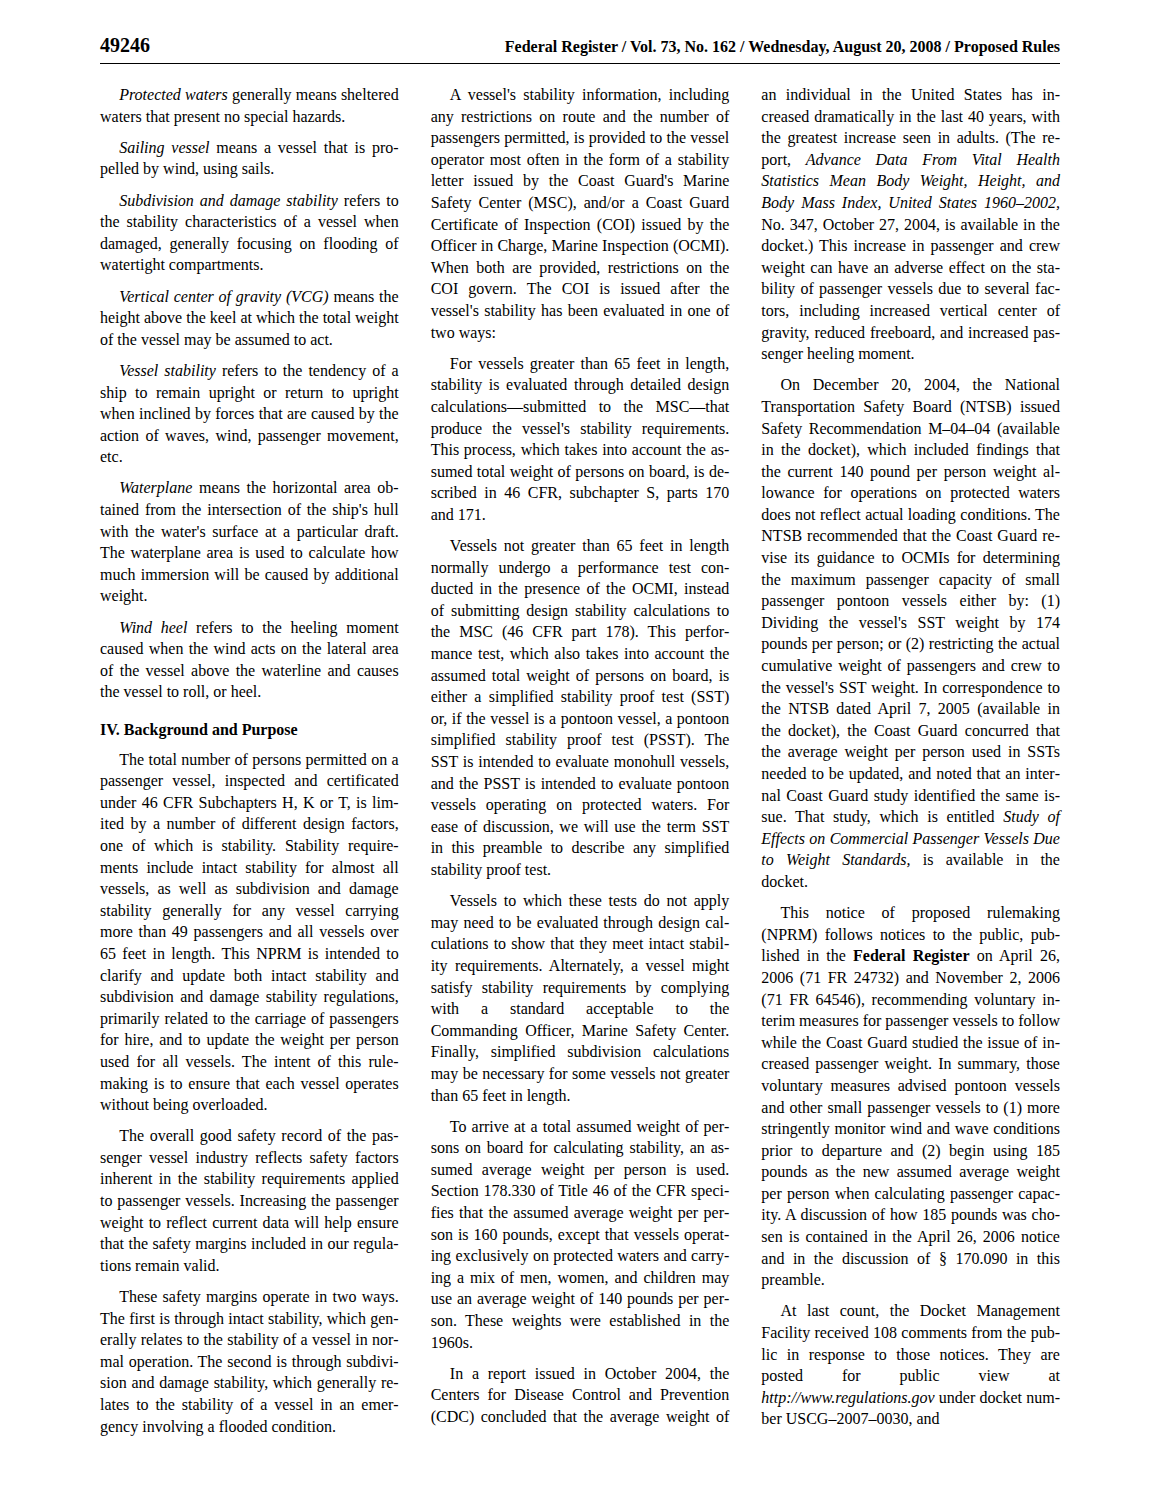49246 Federal Register / Vol. 73, No. 162 / Wednesday, August 20, 2008 / Proposed Rules
Protected waters generally means sheltered waters that present no special hazards.
Sailing vessel means a vessel that is propelled by wind, using sails.
Subdivision and damage stability refers to the stability characteristics of a vessel when damaged, generally focusing on flooding of watertight compartments.
Vertical center of gravity (VCG) means the height above the keel at which the total weight of the vessel may be assumed to act.
Vessel stability refers to the tendency of a ship to remain upright or return to upright when inclined by forces that are caused by the action of waves, wind, passenger movement, etc.
Waterplane means the horizontal area obtained from the intersection of the ship's hull with the water's surface at a particular draft. The waterplane area is used to calculate how much immersion will be caused by additional weight.
Wind heel refers to the heeling moment caused when the wind acts on the lateral area of the vessel above the waterline and causes the vessel to roll, or heel.
IV. Background and Purpose
The total number of persons permitted on a passenger vessel, inspected and certificated under 46 CFR Subchapters H, K or T, is limited by a number of different design factors, one of which is stability. Stability requirements include intact stability for almost all vessels, as well as subdivision and damage stability generally for any vessel carrying more than 49 passengers and all vessels over 65 feet in length. This NPRM is intended to clarify and update both intact stability and subdivision and damage stability regulations, primarily related to the carriage of passengers for hire, and to update the weight per person used for all vessels. The intent of this rulemaking is to ensure that each vessel operates without being overloaded.
The overall good safety record of the passenger vessel industry reflects safety factors inherent in the stability requirements applied to passenger vessels. Increasing the passenger weight to reflect current data will help ensure that the safety margins included in our regulations remain valid.
These safety margins operate in two ways. The first is through intact stability, which generally relates to the stability of a vessel in normal operation. The second is through subdivision and damage stability, which generally relates to the stability of a vessel in an emergency involving a flooded condition.
A vessel's stability information, including any restrictions on route and the number of passengers permitted, is provided to the vessel operator most often in the form of a stability letter issued by the Coast Guard's Marine Safety Center (MSC), and/or a Coast Guard Certificate of Inspection (COI) issued by the Officer in Charge, Marine Inspection (OCMI). When both are provided, restrictions on the COI govern. The COI is issued after the vessel's stability has been evaluated in one of two ways:
For vessels greater than 65 feet in length, stability is evaluated through detailed design calculations—submitted to the MSC—that produce the vessel's stability requirements. This process, which takes into account the assumed total weight of persons on board, is described in 46 CFR, subchapter S, parts 170 and 171.
Vessels not greater than 65 feet in length normally undergo a performance test conducted in the presence of the OCMI, instead of submitting design stability calculations to the MSC (46 CFR part 178). This performance test, which also takes into account the assumed total weight of persons on board, is either a simplified stability proof test (SST) or, if the vessel is a pontoon vessel, a pontoon simplified stability proof test (PSST). The SST is intended to evaluate monohull vessels, and the PSST is intended to evaluate pontoon vessels operating on protected waters. For ease of discussion, we will use the term SST in this preamble to describe any simplified stability proof test.
Vessels to which these tests do not apply may need to be evaluated through design calculations to show that they meet intact stability requirements. Alternately, a vessel might satisfy stability requirements by complying with a standard acceptable to the Commanding Officer, Marine Safety Center. Finally, simplified subdivision calculations may be necessary for some vessels not greater than 65 feet in length.
To arrive at a total assumed weight of persons on board for calculating stability, an assumed average weight per person is used. Section 178.330 of Title 46 of the CFR specifies that the assumed average weight per person is 160 pounds, except that vessels operating exclusively on protected waters and carrying a mix of men, women, and children may use an average weight of 140 pounds per person. These weights were established in the 1960s.
In a report issued in October 2004, the Centers for Disease Control and Prevention (CDC) concluded that the average weight of an individual in the United States has increased dramatically in the last 40 years, with the greatest increase seen in adults. (The report, Advance Data From Vital Health Statistics Mean Body Weight, Height, and Body Mass Index, United States 1960–2002, No. 347, October 27, 2004, is available in the docket.) This increase in passenger and crew weight can have an adverse effect on the stability of passenger vessels due to several factors, including increased vertical center of gravity, reduced freeboard, and increased passenger heeling moment.
On December 20, 2004, the National Transportation Safety Board (NTSB) issued Safety Recommendation M–04–04 (available in the docket), which included findings that the current 140 pound per person weight allowance for operations on protected waters does not reflect actual loading conditions. The NTSB recommended that the Coast Guard revise its guidance to OCMIs for determining the maximum passenger capacity of small passenger pontoon vessels either by: (1) Dividing the vessel's SST weight by 174 pounds per person; or (2) restricting the actual cumulative weight of passengers and crew to the vessel's SST weight. In correspondence to the NTSB dated April 7, 2005 (available in the docket), the Coast Guard concurred that the average weight per person used in SSTs needed to be updated, and noted that an internal Coast Guard study identified the same issue. That study, which is entitled Study of Effects on Commercial Passenger Vessels Due to Weight Standards, is available in the docket.
This notice of proposed rulemaking (NPRM) follows notices to the public, published in the Federal Register on April 26, 2006 (71 FR 24732) and November 2, 2006 (71 FR 64546), recommending voluntary interim measures for passenger vessels to follow while the Coast Guard studied the issue of increased passenger weight. In summary, those voluntary measures advised pontoon vessels and other small passenger vessels to (1) more stringently monitor wind and wave conditions prior to departure and (2) begin using 185 pounds as the new assumed average weight per person when calculating passenger capacity. A discussion of how 185 pounds was chosen is contained in the April 26, 2006 notice and in the discussion of § 170.090 in this preamble.
At last count, the Docket Management Facility received 108 comments from the public in response to those notices. They are posted for public view at http://www.regulations.gov under docket number USCG–2007–0030, and